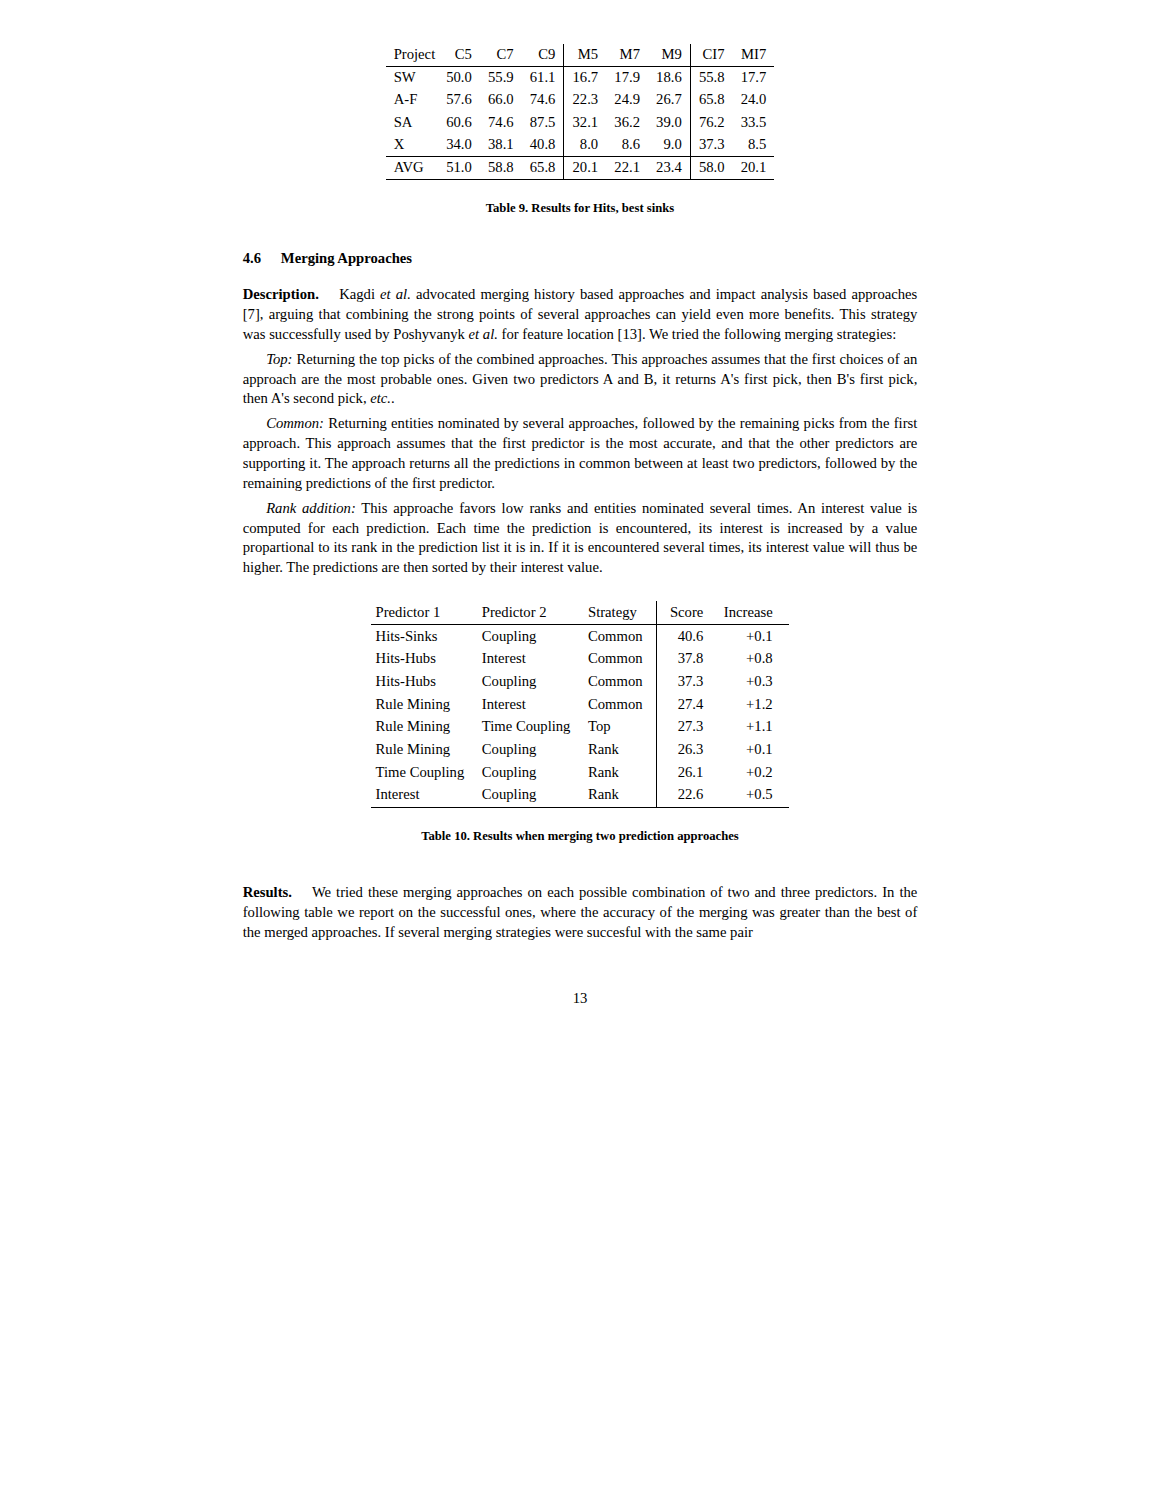Table 9. Results for Hits, best sinks
| Project | C5 | C7 | C9 | M5 | M7 | M9 | CI7 | MI7 |
| --- | --- | --- | --- | --- | --- | --- | --- | --- |
| SW | 50.0 | 55.9 | 61.1 | 16.7 | 17.9 | 18.6 | 55.8 | 17.7 |
| A-F | 57.6 | 66.0 | 74.6 | 22.3 | 24.9 | 26.7 | 65.8 | 24.0 |
| SA | 60.6 | 74.6 | 87.5 | 32.1 | 36.2 | 39.0 | 76.2 | 33.5 |
| X | 34.0 | 38.1 | 40.8 | 8.0 | 8.6 | 9.0 | 37.3 | 8.5 |
| AVG | 51.0 | 58.8 | 65.8 | 20.1 | 22.1 | 23.4 | 58.0 | 20.1 |
4.6 Merging Approaches
Description. Kagdi et al. advocated merging history based approaches and impact analysis based approaches [7], arguing that combining the strong points of several approaches can yield even more benefits. This strategy was successfully used by Poshyvanyk et al. for feature location [13]. We tried the following merging strategies:
Top: Returning the top picks of the combined approaches. This approaches assumes that the first choices of an approach are the most probable ones. Given two predictors A and B, it returns A's first pick, then B's first pick, then A's second pick, etc..
Common: Returning entities nominated by several approaches, followed by the remaining picks from the first approach. This approach assumes that the first predictor is the most accurate, and that the other predictors are supporting it. The approach returns all the predictions in common between at least two predictors, followed by the remaining predictions of the first predictor.
Rank addition: This approache favors low ranks and entities nominated several times. An interest value is computed for each prediction. Each time the prediction is encountered, its interest is increased by a value propartional to its rank in the prediction list it is in. If it is encountered several times, its interest value will thus be higher. The predictions are then sorted by their interest value.
Table 10. Results when merging two prediction approaches
| Predictor 1 | Predictor 2 | Strategy | Score | Increase |
| --- | --- | --- | --- | --- |
| Hits-Sinks | Coupling | Common | 40.6 | +0.1 |
| Hits-Hubs | Interest | Common | 37.8 | +0.8 |
| Hits-Hubs | Coupling | Common | 37.3 | +0.3 |
| Rule Mining | Interest | Common | 27.4 | +1.2 |
| Rule Mining | Time Coupling | Top | 27.3 | +1.1 |
| Rule Mining | Coupling | Rank | 26.3 | +0.1 |
| Time Coupling | Coupling | Rank | 26.1 | +0.2 |
| Interest | Coupling | Rank | 22.6 | +0.5 |
Results. We tried these merging approaches on each possible combination of two and three predictors. In the following table we report on the successful ones, where the accuracy of the merging was greater than the best of the merged approaches. If several merging strategies were succesful with the same pair
13